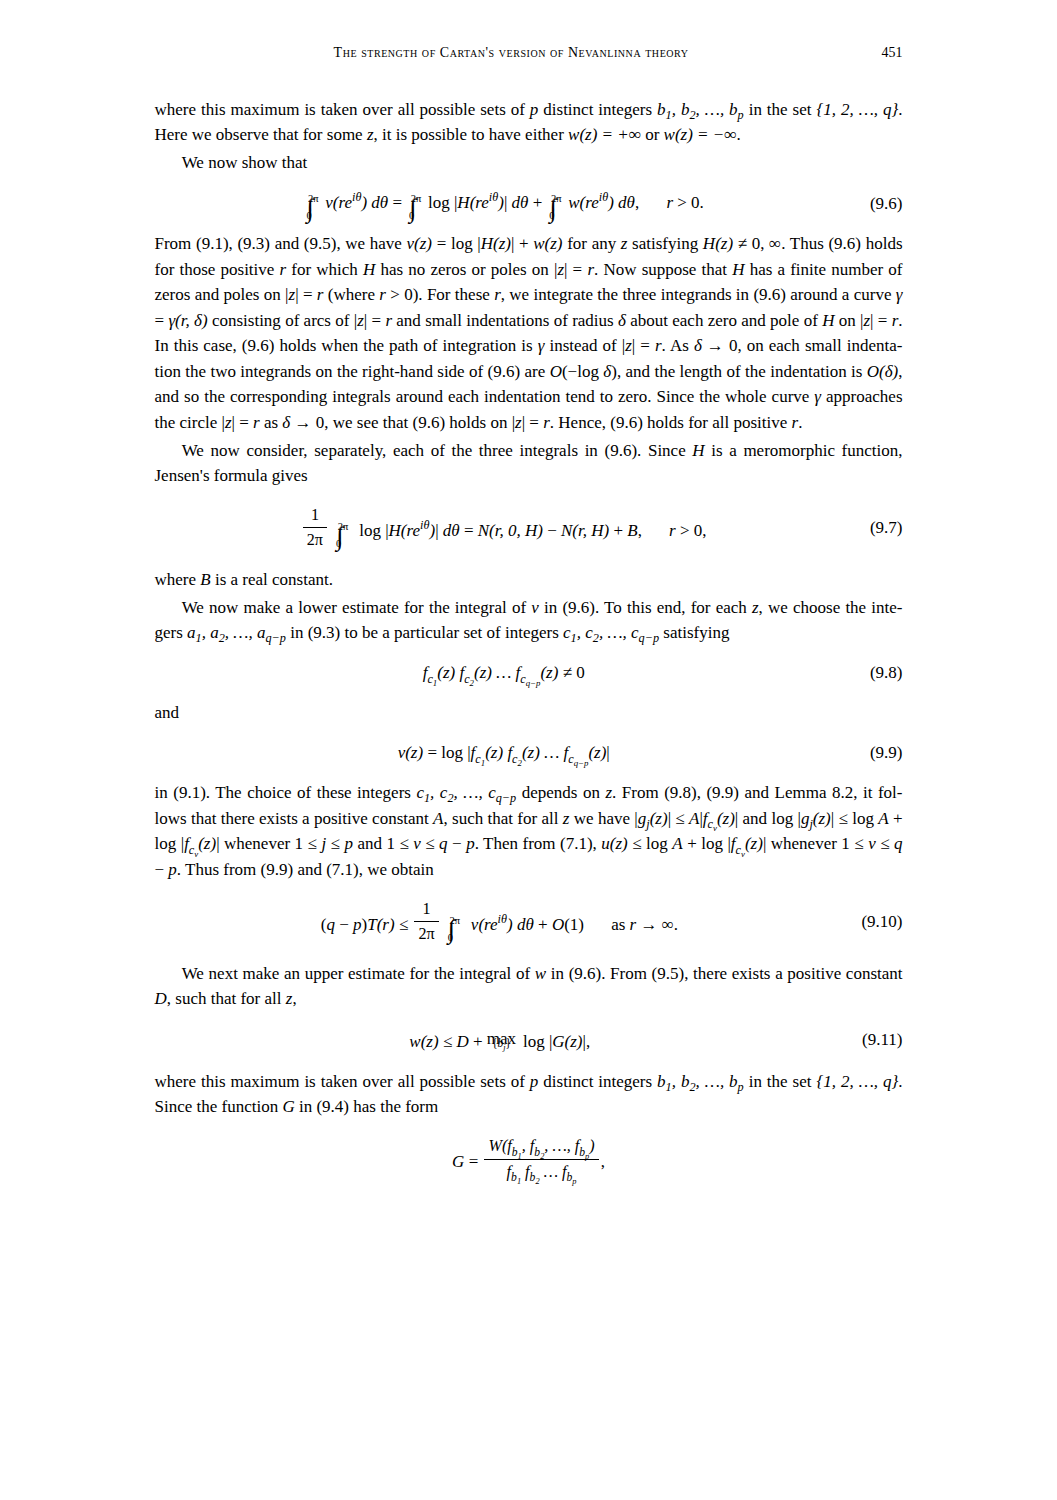The strength of Cartan's version of Nevanlinna theory 451
where this maximum is taken over all possible sets of p distinct integers b1, b2, …, bp in the set {1, 2, …, q}. Here we observe that for some z, it is possible to have either w(z) = +∞ or w(z) = −∞.
We now show that
∫2π 0 v(reiθ) dθ = ∫2π 0 log |H(reiθ)| dθ + ∫2π 0 w(reiθ) dθ, r > 0.
(9.6)
From (9.1), (9.3) and (9.5), we have v(z) = log |H(z)| + w(z) for any z satisfying H(z) ≠ 0, ∞. Thus (9.6) holds for those positive r for which H has no zeros or poles on |z| = r. Now suppose that H has a finite number of zeros and poles on |z| = r (where r > 0). For these r, we integrate the three integrands in (9.6) around a curve γ = γ(r, δ) consisting of arcs of |z| = r and small indentations of radius δ about each zero and pole of H on |z| = r. In this case, (9.6) holds when the path of integration is γ instead of |z| = r. As δ → 0, on each small indentation the two integrands on the right-hand side of (9.6) are O(−log δ), and the length of the indentation is O(δ), and so the corresponding integrals around each indentation tend to zero. Since the whole curve γ approaches the circle |z| = r as δ → 0, we see that (9.6) holds on |z| = r. Hence, (9.6) holds for all positive r.
We now consider, separately, each of the three integrals in (9.6). Since H is a meromorphic function, Jensen's formula gives
12π ∫2π 0 log |H(reiθ)| dθ = N(r, 0, H) − N(r, H) + B, r > 0,
(9.7)
where B is a real constant.
We now make a lower estimate for the integral of v in (9.6). To this end, for each z, we choose the integers a1, a2, …, aq−p in (9.3) to be a particular set of integers c1, c2, …, cq−p satisfying
fc1(z) fc2(z) … fcq−p(z) ≠ 0
(9.8)
and
v(z) = log |fc1(z) fc2(z) … fcq−p(z)|
(9.9)
in (9.1). The choice of these integers c1, c2, …, cq−p depends on z. From (9.8), (9.9) and Lemma 8.2, it follows that there exists a positive constant A, such that for all z we have |gj(z)| ≤ A|fcν(z)| and log |gj(z)| ≤ log A + log |fcν(z)| whenever 1 ≤ j ≤ p and 1 ≤ ν ≤ q − p. Then from (7.1), u(z) ≤ log A + log |fcν(z)| whenever 1 ≤ ν ≤ q − p. Thus from (9.9) and (7.1), we obtain
(q − p)T(r) ≤ 12π ∫2π 0 v(reiθ) dθ + O(1) as r → ∞.
(9.10)
We next make an upper estimate for the integral of w in (9.6). From (9.5), there exists a positive constant D, such that for all z,
w(z) ≤ D + max{bj} log |G(z)|,
(9.11)
where this maximum is taken over all possible sets of p distinct integers b1, b2, …, bp in the set {1, 2, …, q}. Since the function G in (9.4) has the form
G = W(fb1, fb2, …, fbp) fb1 fb2 … fbp ,